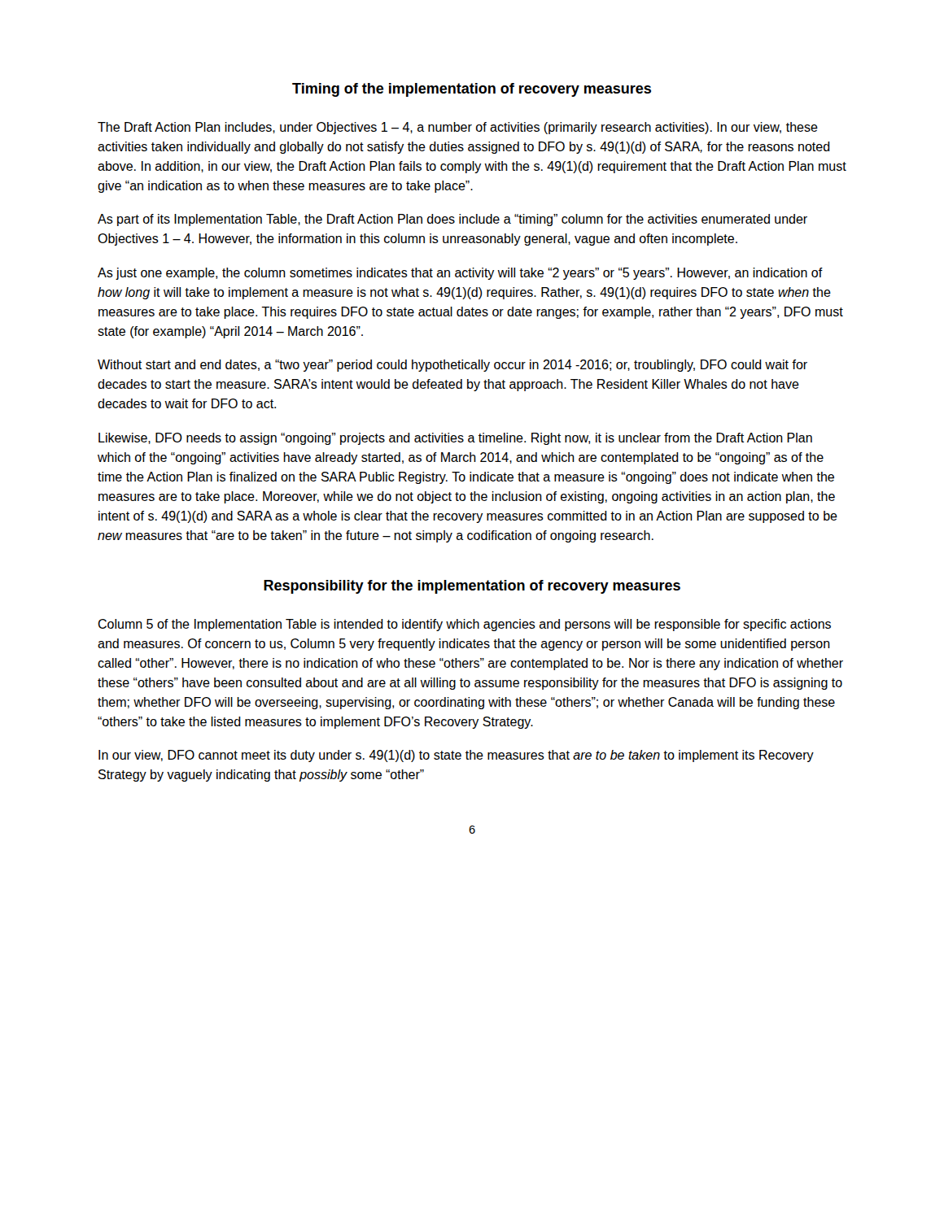Timing of the implementation of recovery measures
The Draft Action Plan includes, under Objectives 1 – 4, a number of activities (primarily research activities). In our view, these activities taken individually and globally do not satisfy the duties assigned to DFO by s. 49(1)(d) of SARA, for the reasons noted above. In addition, in our view, the Draft Action Plan fails to comply with the s. 49(1)(d) requirement that the Draft Action Plan must give “an indication as to when these measures are to take place”.
As part of its Implementation Table, the Draft Action Plan does include a “timing” column for the activities enumerated under Objectives 1 – 4. However, the information in this column is unreasonably general, vague and often incomplete.
As just one example, the column sometimes indicates that an activity will take “2 years” or “5 years”. However, an indication of how long it will take to implement a measure is not what s. 49(1)(d) requires. Rather, s. 49(1)(d) requires DFO to state when the measures are to take place. This requires DFO to state actual dates or date ranges; for example, rather than “2 years”, DFO must state (for example) “April 2014 – March 2016”.
Without start and end dates, a “two year” period could hypothetically occur in 2014 -2016; or, troublingly, DFO could wait for decades to start the measure. SARA’s intent would be defeated by that approach. The Resident Killer Whales do not have decades to wait for DFO to act.
Likewise, DFO needs to assign “ongoing” projects and activities a timeline. Right now, it is unclear from the Draft Action Plan which of the “ongoing” activities have already started, as of March 2014, and which are contemplated to be “ongoing” as of the time the Action Plan is finalized on the SARA Public Registry. To indicate that a measure is “ongoing” does not indicate when the measures are to take place. Moreover, while we do not object to the inclusion of existing, ongoing activities in an action plan, the intent of s. 49(1)(d) and SARA as a whole is clear that the recovery measures committed to in an Action Plan are supposed to be new measures that “are to be taken” in the future – not simply a codification of ongoing research.
Responsibility for the implementation of recovery measures
Column 5 of the Implementation Table is intended to identify which agencies and persons will be responsible for specific actions and measures. Of concern to us, Column 5 very frequently indicates that the agency or person will be some unidentified person called “other”. However, there is no indication of who these “others” are contemplated to be. Nor is there any indication of whether these “others” have been consulted about and are at all willing to assume responsibility for the measures that DFO is assigning to them; whether DFO will be overseeing, supervising, or coordinating with these “others”; or whether Canada will be funding these “others” to take the listed measures to implement DFO’s Recovery Strategy.
In our view, DFO cannot meet its duty under s. 49(1)(d) to state the measures that are to be taken to implement its Recovery Strategy by vaguely indicating that possibly some “other”
6